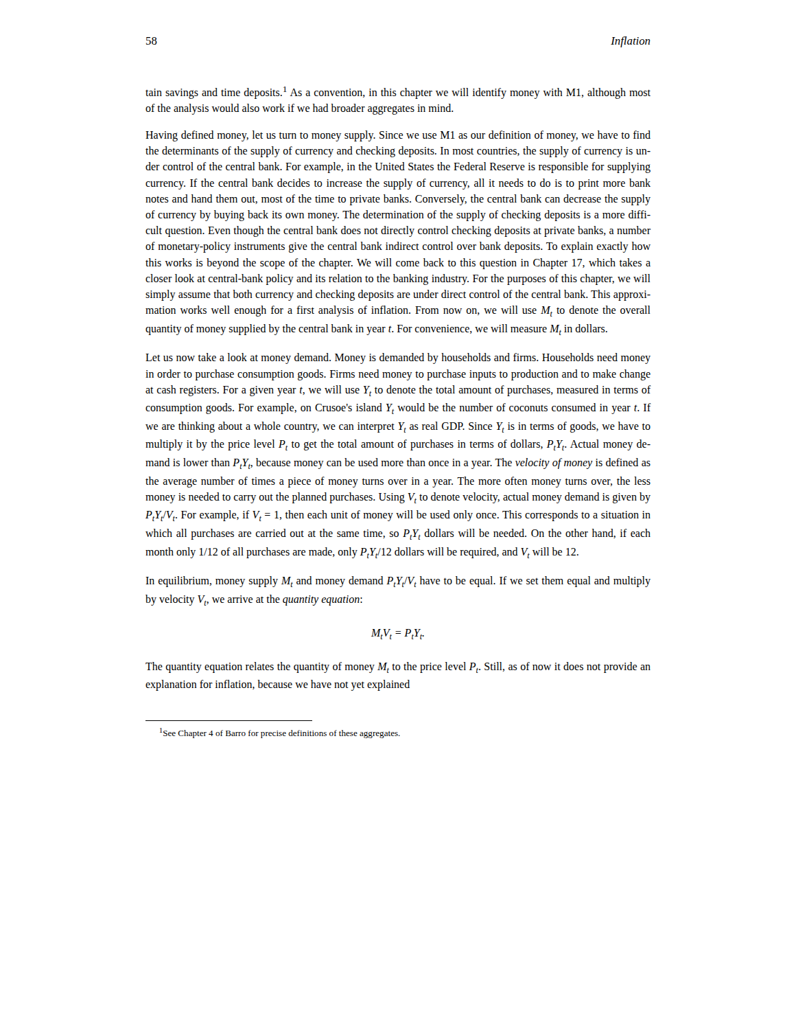58 Inflation
tain savings and time deposits.1 As a convention, in this chapter we will identify money with M1, although most of the analysis would also work if we had broader aggregates in mind.
Having defined money, let us turn to money supply. Since we use M1 as our definition of money, we have to find the determinants of the supply of currency and checking deposits. In most countries, the supply of currency is under control of the central bank. For example, in the United States the Federal Reserve is responsible for supplying currency. If the central bank decides to increase the supply of currency, all it needs to do is to print more bank notes and hand them out, most of the time to private banks. Conversely, the central bank can decrease the supply of currency by buying back its own money. The determination of the supply of checking deposits is a more difficult question. Even though the central bank does not directly control checking deposits at private banks, a number of monetary-policy instruments give the central bank indirect control over bank deposits. To explain exactly how this works is beyond the scope of the chapter. We will come back to this question in Chapter 17, which takes a closer look at central-bank policy and its relation to the banking industry. For the purposes of this chapter, we will simply assume that both currency and checking deposits are under direct control of the central bank. This approximation works well enough for a first analysis of inflation. From now on, we will use Mt to denote the overall quantity of money supplied by the central bank in year t. For convenience, we will measure Mt in dollars.
Let us now take a look at money demand. Money is demanded by households and firms. Households need money in order to purchase consumption goods. Firms need money to purchase inputs to production and to make change at cash registers. For a given year t, we will use Yt to denote the total amount of purchases, measured in terms of consumption goods. For example, on Crusoe's island Yt would be the number of coconuts consumed in year t. If we are thinking about a whole country, we can interpret Yt as real GDP. Since Yt is in terms of goods, we have to multiply it by the price level Pt to get the total amount of purchases in terms of dollars, Pt Yt. Actual money demand is lower than Pt Yt, because money can be used more than once in a year. The velocity of money is defined as the average number of times a piece of money turns over in a year. The more often money turns over, the less money is needed to carry out the planned purchases. Using Vt to denote velocity, actual money demand is given by Pt Yt/Vt. For example, if Vt = 1, then each unit of money will be used only once. This corresponds to a situation in which all purchases are carried out at the same time, so Pt Yt dollars will be needed. On the other hand, if each month only 1/12 of all purchases are made, only Pt Yt/12 dollars will be required, and Vt will be 12.
In equilibrium, money supply Mt and money demand Pt Yt/Vt have to be equal. If we set them equal and multiply by velocity Vt, we arrive at the quantity equation:
Mt Vt = Pt Yt.
The quantity equation relates the quantity of money Mt to the price level Pt. Still, as of now it does not provide an explanation for inflation, because we have not yet explained
1See Chapter 4 of Barro for precise definitions of these aggregates.